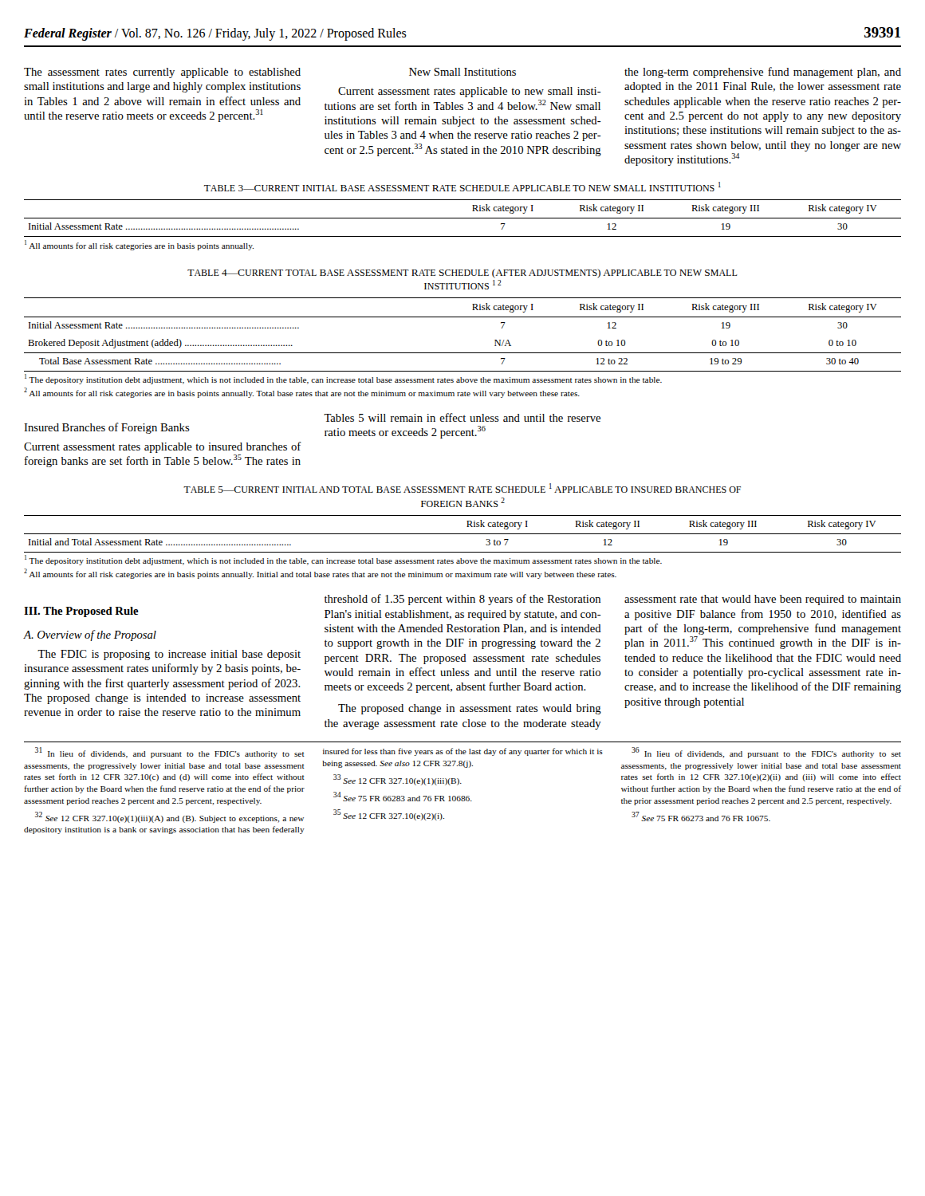Federal Register / Vol. 87, No. 126 / Friday, July 1, 2022 / Proposed Rules
39391
The assessment rates currently applicable to established small institutions and large and highly complex institutions in Tables 1 and 2 above will remain in effect unless and until the reserve ratio meets or exceeds 2 percent.31
New Small Institutions
Current assessment rates applicable to new small institutions are set forth in Tables 3 and 4 below.32 New small institutions will remain subject to the assessment schedules in Tables 3 and 4 when the reserve ratio reaches 2 percent or 2.5 percent.33 As stated in the 2010 NPR describing the long-term comprehensive fund management plan, and adopted in the 2011 Final Rule, the lower assessment rate schedules applicable when the reserve ratio reaches 2 percent and 2.5 percent do not apply to any new depository institutions; these institutions will remain subject to the assessment rates shown below, until they no longer are new depository institutions.34
TABLE 3—CURRENT INITIAL BASE ASSESSMENT RATE SCHEDULE APPLICABLE TO NEW SMALL INSTITUTIONS 1
| | Risk category I | Risk category II | Risk category III | Risk category IV |
| --- | --- | --- | --- | --- |
| Initial Assessment Rate ..................................................................... | 7 | 12 | 19 | 30 |
1 All amounts for all risk categories are in basis points annually.
TABLE 4—CURRENT TOTAL BASE ASSESSMENT RATE SCHEDULE (AFTER ADJUSTMENTS) APPLICABLE TO NEW SMALL
INSTITUTIONS 1 2
| | Risk category I | Risk category II | Risk category III | Risk category IV |
| --- | --- | --- | --- | --- |
| Initial Assessment Rate ..................................................................... | 7 | 12 | 19 | 30 |
| Brokered Deposit Adjustment (added) ........................................... | N/A | 0 to 10 | 0 to 10 | 0 to 10 |
| Total Base Assessment Rate .................................................. | 7 | 12 to 22 | 19 to 29 | 30 to 40 |
1 The depository institution debt adjustment, which is not included in the table, can increase total base assessment rates above the maximum assessment rates shown in the table.
2 All amounts for all risk categories are in basis points annually. Total base rates that are not the minimum or maximum rate will vary between these rates.
Insured Branches of Foreign Banks
Current assessment rates applicable to insured branches of foreign banks are set forth in Table 5 below.35 The rates in Tables 5 will remain in effect unless and until the reserve ratio meets or exceeds 2 percent.36
TABLE 5—CURRENT INITIAL AND TOTAL BASE ASSESSMENT RATE SCHEDULE 1 APPLICABLE TO INSURED BRANCHES OF
FOREIGN BANKS 2
| | Risk category I | Risk category II | Risk category III | Risk category IV |
| --- | --- | --- | --- | --- |
| Initial and Total Assessment Rate .................................................. | 3 to 7 | 12 | 19 | 30 |
1 The depository institution debt adjustment, which is not included in the table, can increase total base assessment rates above the maximum assessment rates shown in the table.
2 All amounts for all risk categories are in basis points annually. Initial and total base rates that are not the minimum or maximum rate will vary between these rates.
III. The Proposed Rule
A. Overview of the Proposal
The FDIC is proposing to increase initial base deposit insurance assessment rates uniformly by 2 basis points, beginning with the first quarterly assessment period of 2023. The proposed change is intended to increase assessment revenue in order to raise the reserve ratio to the minimum threshold of 1.35 percent within 8 years of the Restoration Plan's initial establishment, as required by statute, and consistent with the Amended Restoration Plan, and is intended to support growth in the DIF in progressing toward the 2 percent DRR. The proposed assessment rate schedules would remain in effect unless and until the reserve ratio meets or exceeds 2 percent, absent further Board action.
The proposed change in assessment rates would bring the average assessment rate close to the moderate steady assessment rate that would have been required to maintain a positive DIF balance from 1950 to 2010, identified as part of the long-term, comprehensive fund management plan in 2011.37 This continued growth in the DIF is intended to reduce the likelihood that the FDIC would need to consider a potentially pro-cyclical assessment rate increase, and to increase the likelihood of the DIF remaining positive through potential
31 In lieu of dividends, and pursuant to the FDIC's authority to set assessments, the progressively lower initial base and total base assessment rates set forth in 12 CFR 327.10(c) and (d) will come into effect without further action by the Board when the fund reserve ratio at the end of the prior assessment period reaches 2 percent and 2.5 percent, respectively.
32 See 12 CFR 327.10(e)(1)(iii)(A) and (B). Subject to exceptions, a new depository institution is a bank or savings association that has been federally insured for less than five years as of the last day of any quarter for which it is being assessed. See also 12 CFR 327.8(j).
33 See 12 CFR 327.10(e)(1)(iii)(B).
34 See 75 FR 66283 and 76 FR 10686.
35 See 12 CFR 327.10(e)(2)(i).
36 In lieu of dividends, and pursuant to the FDIC's authority to set assessments, the progressively lower initial base and total base assessment rates set forth in 12 CFR 327.10(e)(2)(ii) and (iii) will come into effect without further action by the Board when the fund reserve ratio at the end of the prior assessment period reaches 2 percent and 2.5 percent, respectively.
37 See 75 FR 66273 and 76 FR 10675.